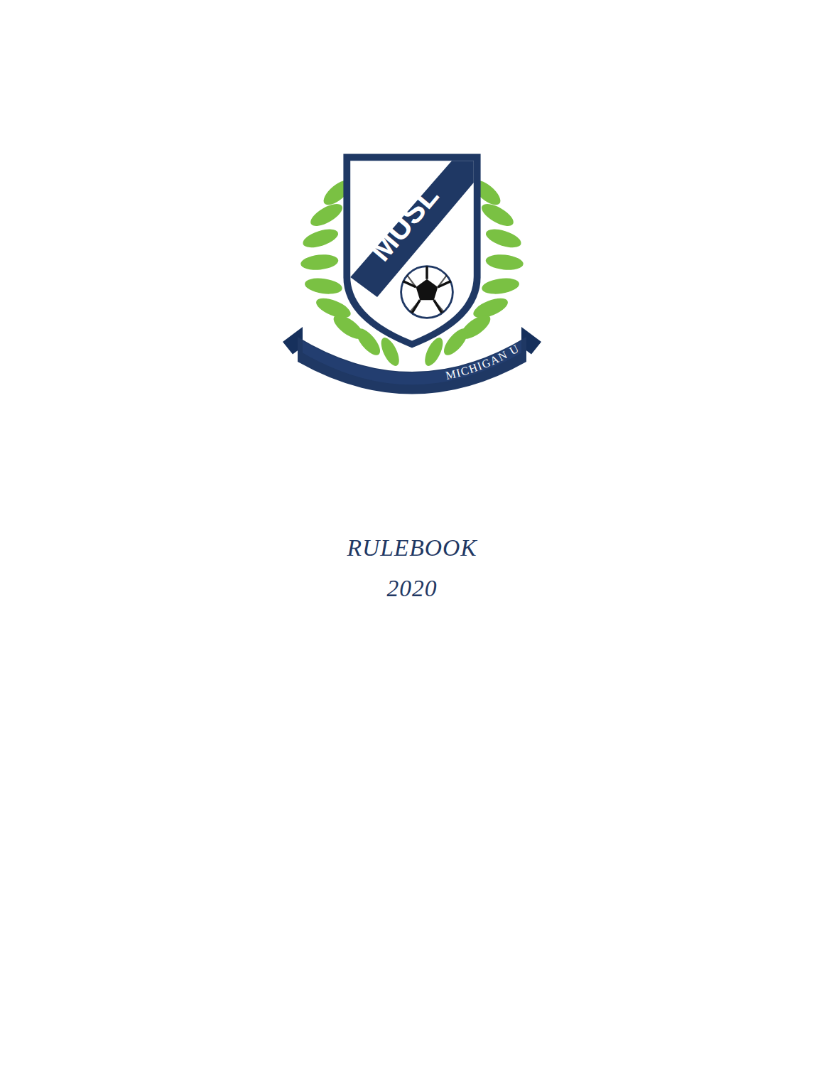MUSL MICHIGAN UNITED SOCCER LEAGUE
RULEBOOK
2020